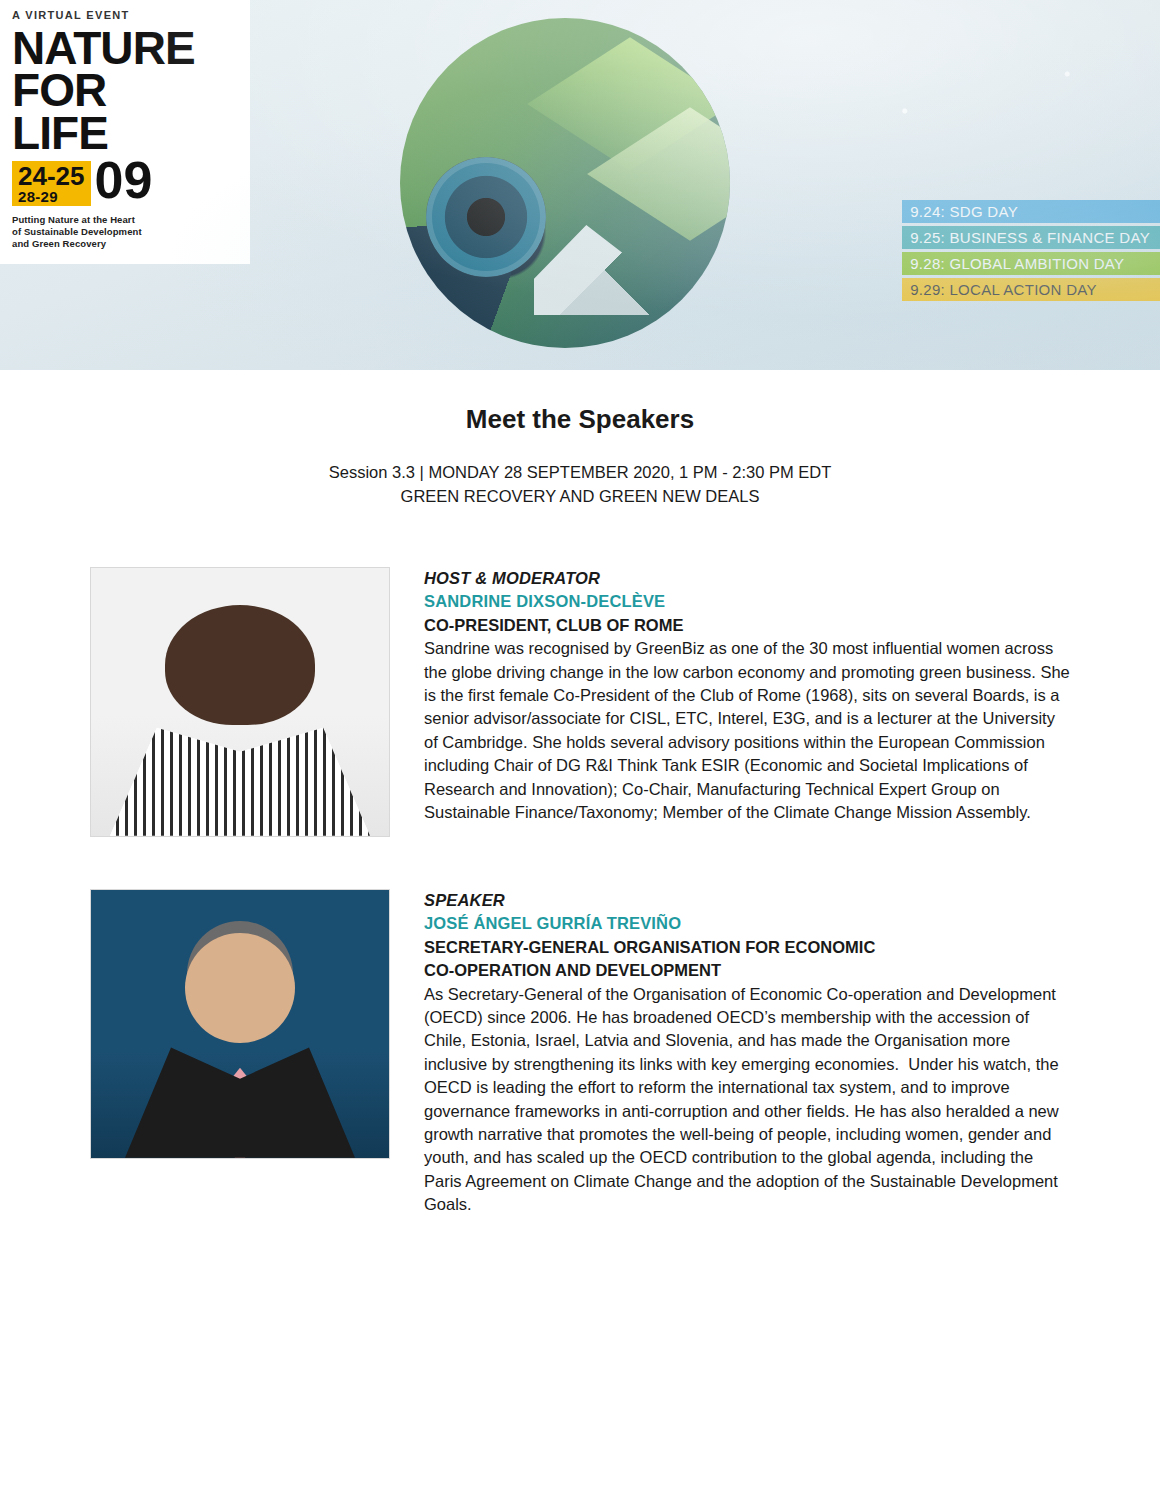A VIRTUAL EVENT
NATURE FOR LIFE
24-2528-2909
Putting Nature at the Heart
of Sustainable Development
and Green Recovery
9.24: SDG DAY
9.25: BUSINESS & FINANCE DAY
9.28: GLOBAL AMBITION DAY
9.29: LOCAL ACTION DAY
Meet the Speakers
Session 3.3 | MONDAY 28 SEPTEMBER 2020, 1 PM - 2:30 PM EDT GREEN RECOVERY AND GREEN NEW DEALS
HOST & MODERATOR
SANDRINE DIXSON-DECLÈVE
CO-PRESIDENT, CLUB OF ROME
Sandrine was recognised by GreenBiz as one of the 30 most influential women across the globe driving change in the low carbon economy and promoting green business. She is the first female Co-President of the Club of Rome (1968), sits on several Boards, is a senior advisor/associate for CISL, ETC, Interel, E3G, and is a lecturer at the University of Cambridge. She holds several advisory positions within the European Commission including Chair of DG R&I Think Tank ESIR (Economic and Societal Implications of Research and Innovation); Co-Chair, Manufacturing Technical Expert Group on Sustainable Finance/Taxonomy; Member of the Climate Change Mission Assembly.
SPEAKER
JOSÉ ÁNGEL GURRÍA TREVIÑO
SECRETARY-GENERAL ORGANISATION FOR ECONOMIC
CO-OPERATION AND DEVELOPMENT
As Secretary-General of the Organisation of Economic Co-operation and Development (OECD) since 2006. He has broadened OECD’s membership with the accession of Chile, Estonia, Israel, Latvia and Slovenia, and has made the Organisation more inclusive by strengthening its links with key emerging economies. Under his watch, the OECD is leading the effort to reform the international tax system, and to improve governance frameworks in anti-corruption and other fields. He has also heralded a new growth narrative that promotes the well-being of people, including women, gender and youth, and has scaled up the OECD contribution to the global agenda, including the Paris Agreement on Climate Change and the adoption of the Sustainable Development Goals.